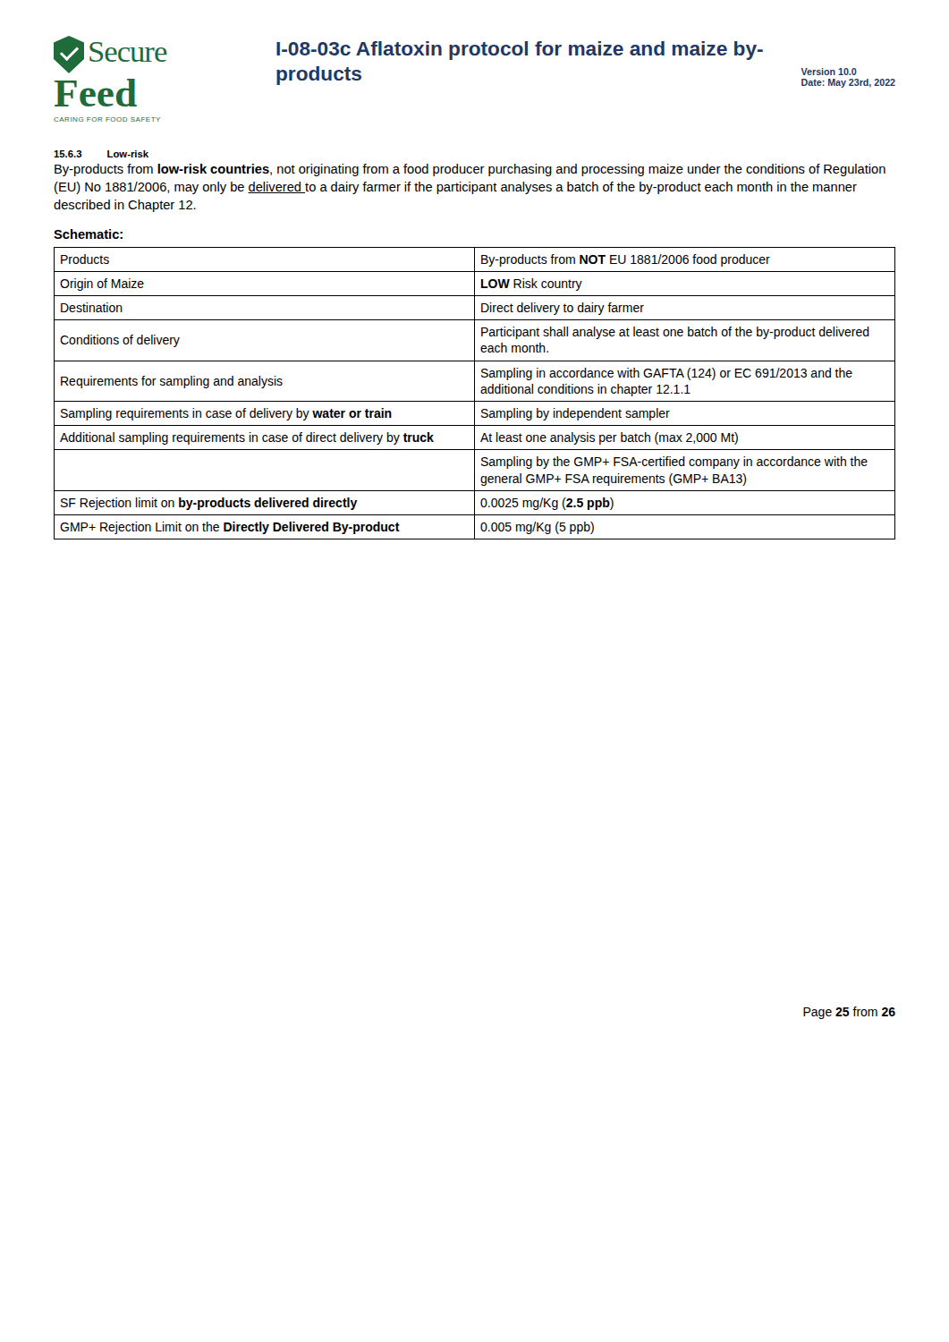Secure
Feed
Caring for food safety
I-08-03c Aflatoxin protocol for maize and maize by-products
Version 10.0
Date: May 23rd, 2022
15.6.3Low-risk
By-products from low-risk countries, not originating from a food producer purchasing and processing maize under the conditions of Regulation (EU) No 1881/2006, may only be delivered to a dairy farmer if the participant analyses a batch of the by-product each month in the manner described in Chapter 12.
Schematic:
| Products | By-products from NOT EU 1881/2006 food producer |
| Origin of Maize | LOW Risk country |
| Destination | Direct delivery to dairy farmer |
| Conditions of delivery | Participant shall analyse at least one batch of the by-product delivered each month. |
| Requirements for sampling and analysis | Sampling in accordance with GAFTA (124) or EC 691/2013 and the additional conditions in chapter 12.1.1 |
| Sampling requirements in case of delivery by water or train | Sampling by independent sampler |
| Additional sampling requirements in case of direct delivery by truck | At least one analysis per batch (max 2,000 Mt) |
| | Sampling by the GMP+ FSA-certified company in accordance with the general GMP+ FSA requirements (GMP+ BA13) |
| SF Rejection limit on by-products delivered directly | 0.0025 mg/Kg ( 2.5 ppb ) |
| GMP+ Rejection Limit on the Directly Delivered By-product | 0.005 mg/Kg (5 ppb) |
Page 25 from 26